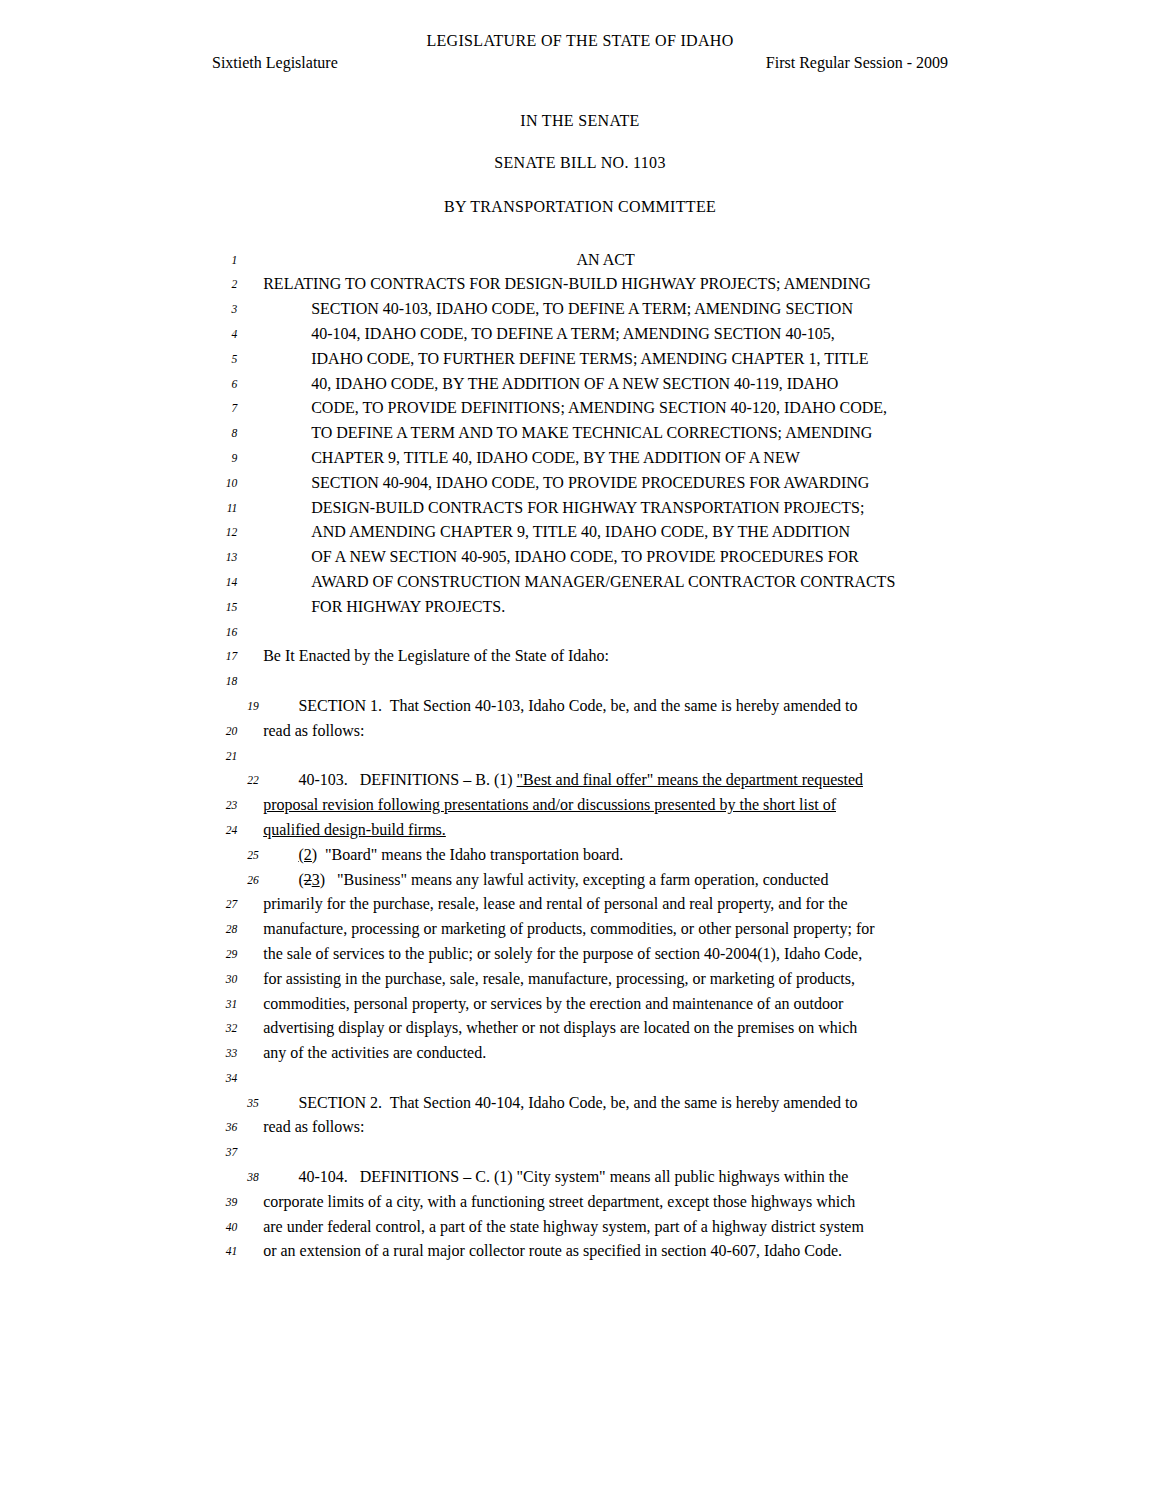LEGISLATURE OF THE STATE OF IDAHO
Sixtieth Legislature First Regular Session - 2009
IN THE SENATE
SENATE BILL NO. 1103
BY TRANSPORTATION COMMITTEE
AN ACT
RELATING TO CONTRACTS FOR DESIGN-BUILD HIGHWAY PROJECTS; AMENDING
SECTION 40-103, IDAHO CODE, TO DEFINE A TERM; AMENDING SECTION
40-104, IDAHO CODE, TO DEFINE A TERM; AMENDING SECTION 40-105,
IDAHO CODE, TO FURTHER DEFINE TERMS; AMENDING CHAPTER 1, TITLE
40, IDAHO CODE, BY THE ADDITION OF A NEW SECTION 40-119, IDAHO
CODE, TO PROVIDE DEFINITIONS; AMENDING SECTION 40-120, IDAHO CODE,
TO DEFINE A TERM AND TO MAKE TECHNICAL CORRECTIONS; AMENDING
CHAPTER 9, TITLE 40, IDAHO CODE, BY THE ADDITION OF A NEW
SECTION 40-904, IDAHO CODE, TO PROVIDE PROCEDURES FOR AWARDING
DESIGN-BUILD CONTRACTS FOR HIGHWAY TRANSPORTATION PROJECTS;
AND AMENDING CHAPTER 9, TITLE 40, IDAHO CODE, BY THE ADDITION
OF A NEW SECTION 40-905, IDAHO CODE, TO PROVIDE PROCEDURES FOR
AWARD OF CONSTRUCTION MANAGER/GENERAL CONTRACTOR CONTRACTS
FOR HIGHWAY PROJECTS.
Be It Enacted by the Legislature of the State of Idaho:
SECTION 1. That Section 40-103, Idaho Code, be, and the same is hereby amended to
read as follows:
40-103. DEFINITIONS – B. (1) "Best and final offer" means the department requested
proposal revision following presentations and/or discussions presented by the short list of
qualified design-build firms.
(2) "Board" means the Idaho transportation board.
(23) "Business" means any lawful activity, excepting a farm operation, conducted
primarily for the purchase, resale, lease and rental of personal and real property, and for the
manufacture, processing or marketing of products, commodities, or other personal property; for
the sale of services to the public; or solely for the purpose of section 40-2004(1), Idaho Code,
for assisting in the purchase, sale, resale, manufacture, processing, or marketing of products,
commodities, personal property, or services by the erection and maintenance of an outdoor
advertising display or displays, whether or not displays are located on the premises on which
any of the activities are conducted.
SECTION 2. That Section 40-104, Idaho Code, be, and the same is hereby amended to
read as follows:
40-104. DEFINITIONS – C. (1) "City system" means all public highways within the
corporate limits of a city, with a functioning street department, except those highways which
are under federal control, a part of the state highway system, part of a highway district system
or an extension of a rural major collector route as specified in section 40-607, Idaho Code.